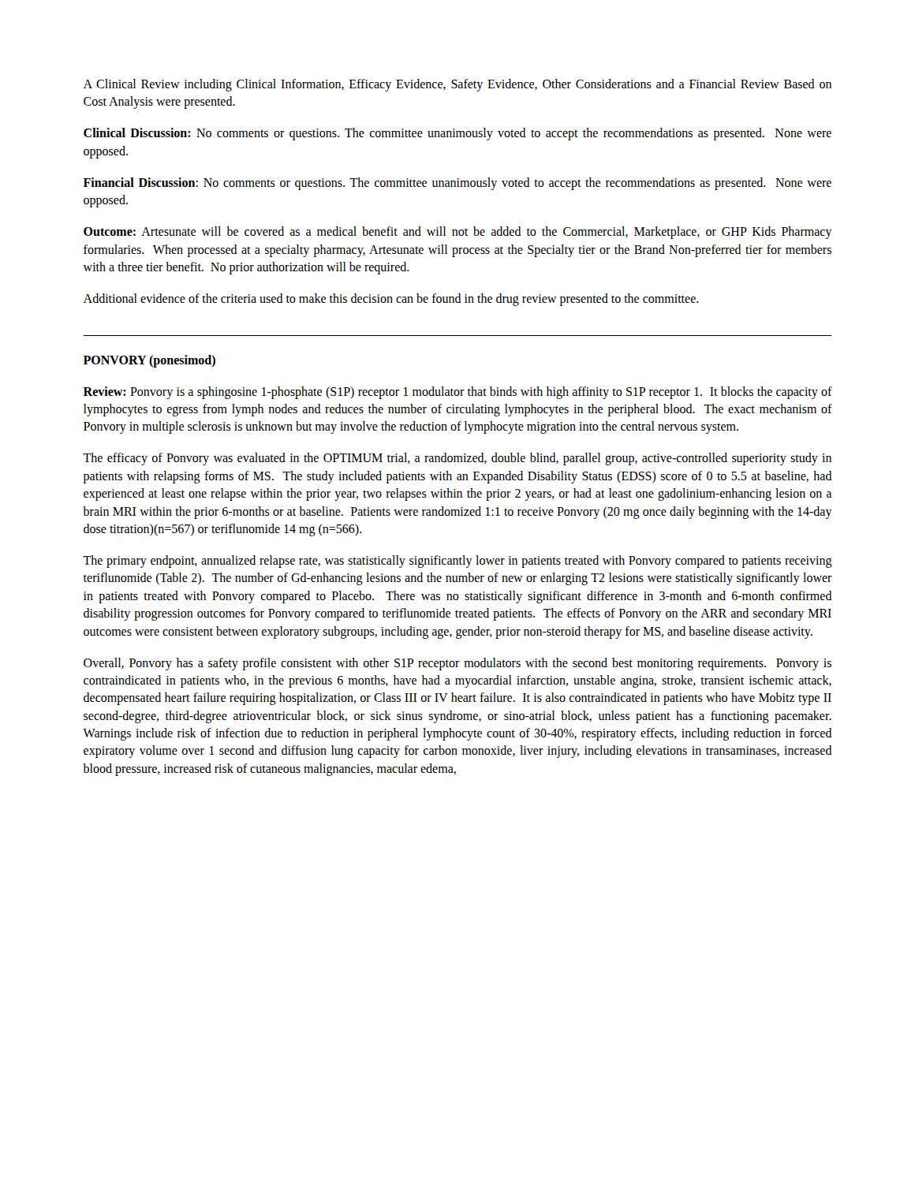A Clinical Review including Clinical Information, Efficacy Evidence, Safety Evidence, Other Considerations and a Financial Review Based on Cost Analysis were presented.
Clinical Discussion: No comments or questions. The committee unanimously voted to accept the recommendations as presented. None were opposed.
Financial Discussion: No comments or questions. The committee unanimously voted to accept the recommendations as presented. None were opposed.
Outcome: Artesunate will be covered as a medical benefit and will not be added to the Commercial, Marketplace, or GHP Kids Pharmacy formularies. When processed at a specialty pharmacy, Artesunate will process at the Specialty tier or the Brand Non-preferred tier for members with a three tier benefit. No prior authorization will be required.
Additional evidence of the criteria used to make this decision can be found in the drug review presented to the committee.
PONVORY (ponesimod)
Review: Ponvory is a sphingosine 1-phosphate (S1P) receptor 1 modulator that binds with high affinity to S1P receptor 1. It blocks the capacity of lymphocytes to egress from lymph nodes and reduces the number of circulating lymphocytes in the peripheral blood. The exact mechanism of Ponvory in multiple sclerosis is unknown but may involve the reduction of lymphocyte migration into the central nervous system.
The efficacy of Ponvory was evaluated in the OPTIMUM trial, a randomized, double blind, parallel group, active-controlled superiority study in patients with relapsing forms of MS. The study included patients with an Expanded Disability Status (EDSS) score of 0 to 5.5 at baseline, had experienced at least one relapse within the prior year, two relapses within the prior 2 years, or had at least one gadolinium-enhancing lesion on a brain MRI within the prior 6-months or at baseline. Patients were randomized 1:1 to receive Ponvory (20 mg once daily beginning with the 14-day dose titration)(n=567) or teriflunomide 14 mg (n=566).
The primary endpoint, annualized relapse rate, was statistically significantly lower in patients treated with Ponvory compared to patients receiving teriflunomide (Table 2). The number of Gd-enhancing lesions and the number of new or enlarging T2 lesions were statistically significantly lower in patients treated with Ponvory compared to Placebo. There was no statistically significant difference in 3-month and 6-month confirmed disability progression outcomes for Ponvory compared to teriflunomide treated patients. The effects of Ponvory on the ARR and secondary MRI outcomes were consistent between exploratory subgroups, including age, gender, prior non-steroid therapy for MS, and baseline disease activity.
Overall, Ponvory has a safety profile consistent with other S1P receptor modulators with the second best monitoring requirements. Ponvory is contraindicated in patients who, in the previous 6 months, have had a myocardial infarction, unstable angina, stroke, transient ischemic attack, decompensated heart failure requiring hospitalization, or Class III or IV heart failure. It is also contraindicated in patients who have Mobitz type II second-degree, third-degree atrioventricular block, or sick sinus syndrome, or sino-atrial block, unless patient has a functioning pacemaker. Warnings include risk of infection due to reduction in peripheral lymphocyte count of 30-40%, respiratory effects, including reduction in forced expiratory volume over 1 second and diffusion lung capacity for carbon monoxide, liver injury, including elevations in transaminases, increased blood pressure, increased risk of cutaneous malignancies, macular edema,